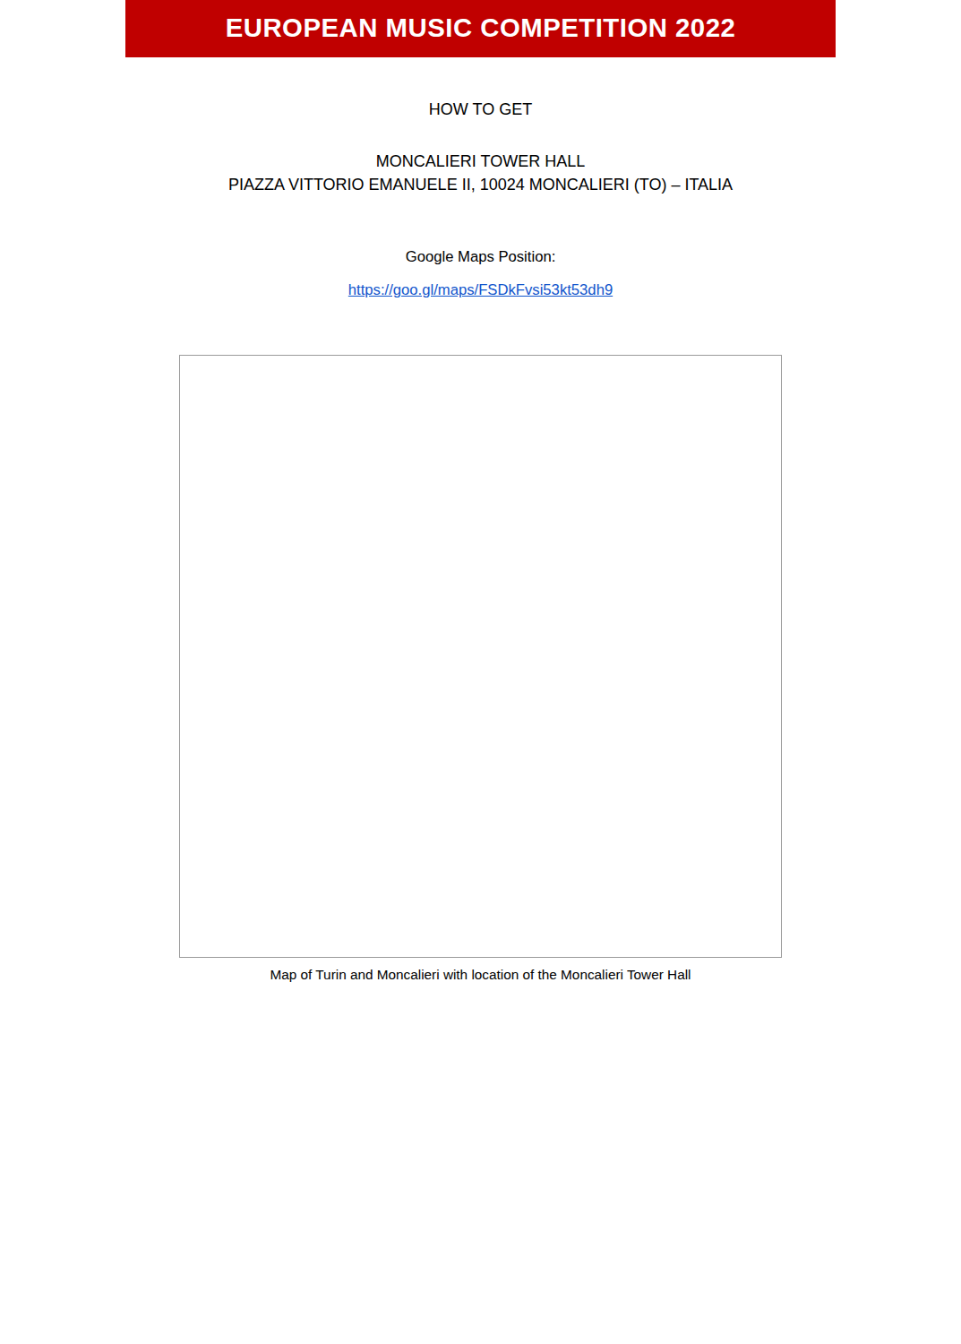EUROPEAN MUSIC COMPETITION 2022
HOW TO GET
MONCALIERI TOWER HALL
PIAZZA VITTORIO EMANUELE II, 10024 MONCALIERI (TO) – ITALIA
Google Maps Position:
https://goo.gl/maps/FSDkFvsi53kt53dh9
Map of Turin and Moncalieri with location of the Moncalieri Tower Hall